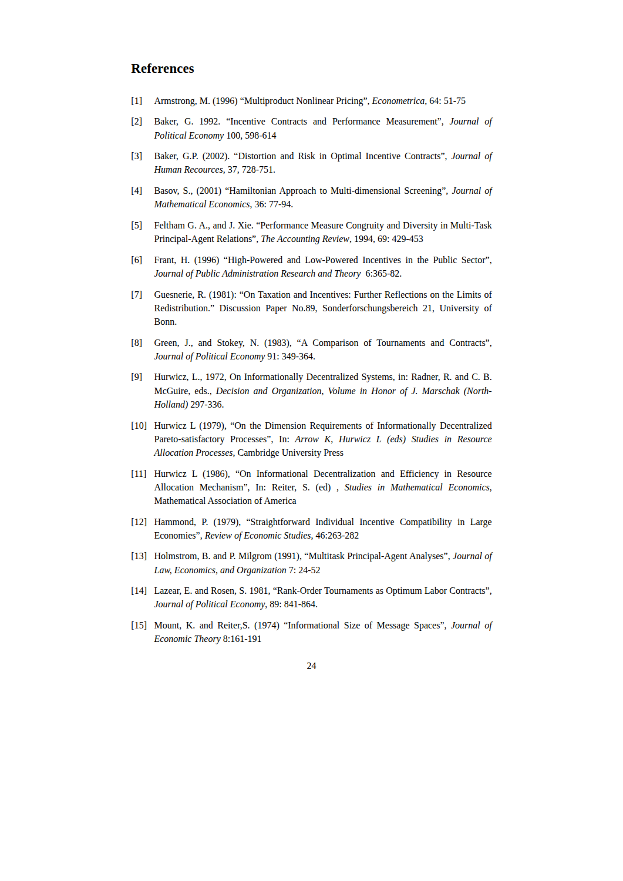References
[1] Armstrong, M. (1996) “Multiproduct Nonlinear Pricing”, Econometrica, 64: 51-75
[2] Baker, G. 1992. “Incentive Contracts and Performance Measurement”, Journal of Political Economy 100, 598-614
[3] Baker, G.P. (2002). “Distortion and Risk in Optimal Incentive Contracts”, Journal of Human Recources, 37, 728-751.
[4] Basov, S., (2001) “Hamiltonian Approach to Multi-dimensional Screening”, Journal of Mathematical Economics, 36: 77-94.
[5] Feltham G. A., and J. Xie. “Performance Measure Congruity and Diversity in Multi-Task Principal-Agent Relations”, The Accounting Review, 1994, 69: 429-453
[6] Frant, H. (1996) “High-Powered and Low-Powered Incentives in the Public Sector”, Journal of Public Administration Research and Theory 6:365-82.
[7] Guesnerie, R. (1981): “On Taxation and Incentives: Further Reflections on the Limits of Redistribution.” Discussion Paper No.89, Sonderforschungsbereich 21, University of Bonn.
[8] Green, J., and Stokey, N. (1983), “A Comparison of Tournaments and Contracts”, Journal of Political Economy 91: 349-364.
[9] Hurwicz, L., 1972, On Informationally Decentralized Systems, in: Radner, R. and C. B. McGuire, eds., Decision and Organization, Volume in Honor of J. Marschak (North-Holland) 297-336.
[10] Hurwicz L (1979), “On the Dimension Requirements of Informationally Decentralized Pareto-satisfactory Processes”, In: Arrow K, Hurwicz L (eds) Studies in Resource Allocation Processes, Cambridge University Press
[11] Hurwicz L (1986), “On Informational Decentralization and Efficiency in Resource Allocation Mechanism”, In: Reiter, S. (ed) , Studies in Mathematical Economics, Mathematical Association of America
[12] Hammond, P. (1979), “Straightforward Individual Incentive Compatibility in Large Economies”, Review of Economic Studies, 46:263-282
[13] Holmstrom, B. and P. Milgrom (1991), “Multitask Principal-Agent Analyses”, Journal of Law, Economics, and Organization 7: 24-52
[14] Lazear, E. and Rosen, S. 1981, “Rank-Order Tournaments as Optimum Labor Contracts”, Journal of Political Economy, 89: 841-864.
[15] Mount, K. and Reiter,S. (1974) “Informational Size of Message Spaces”, Journal of Economic Theory 8:161-191
24